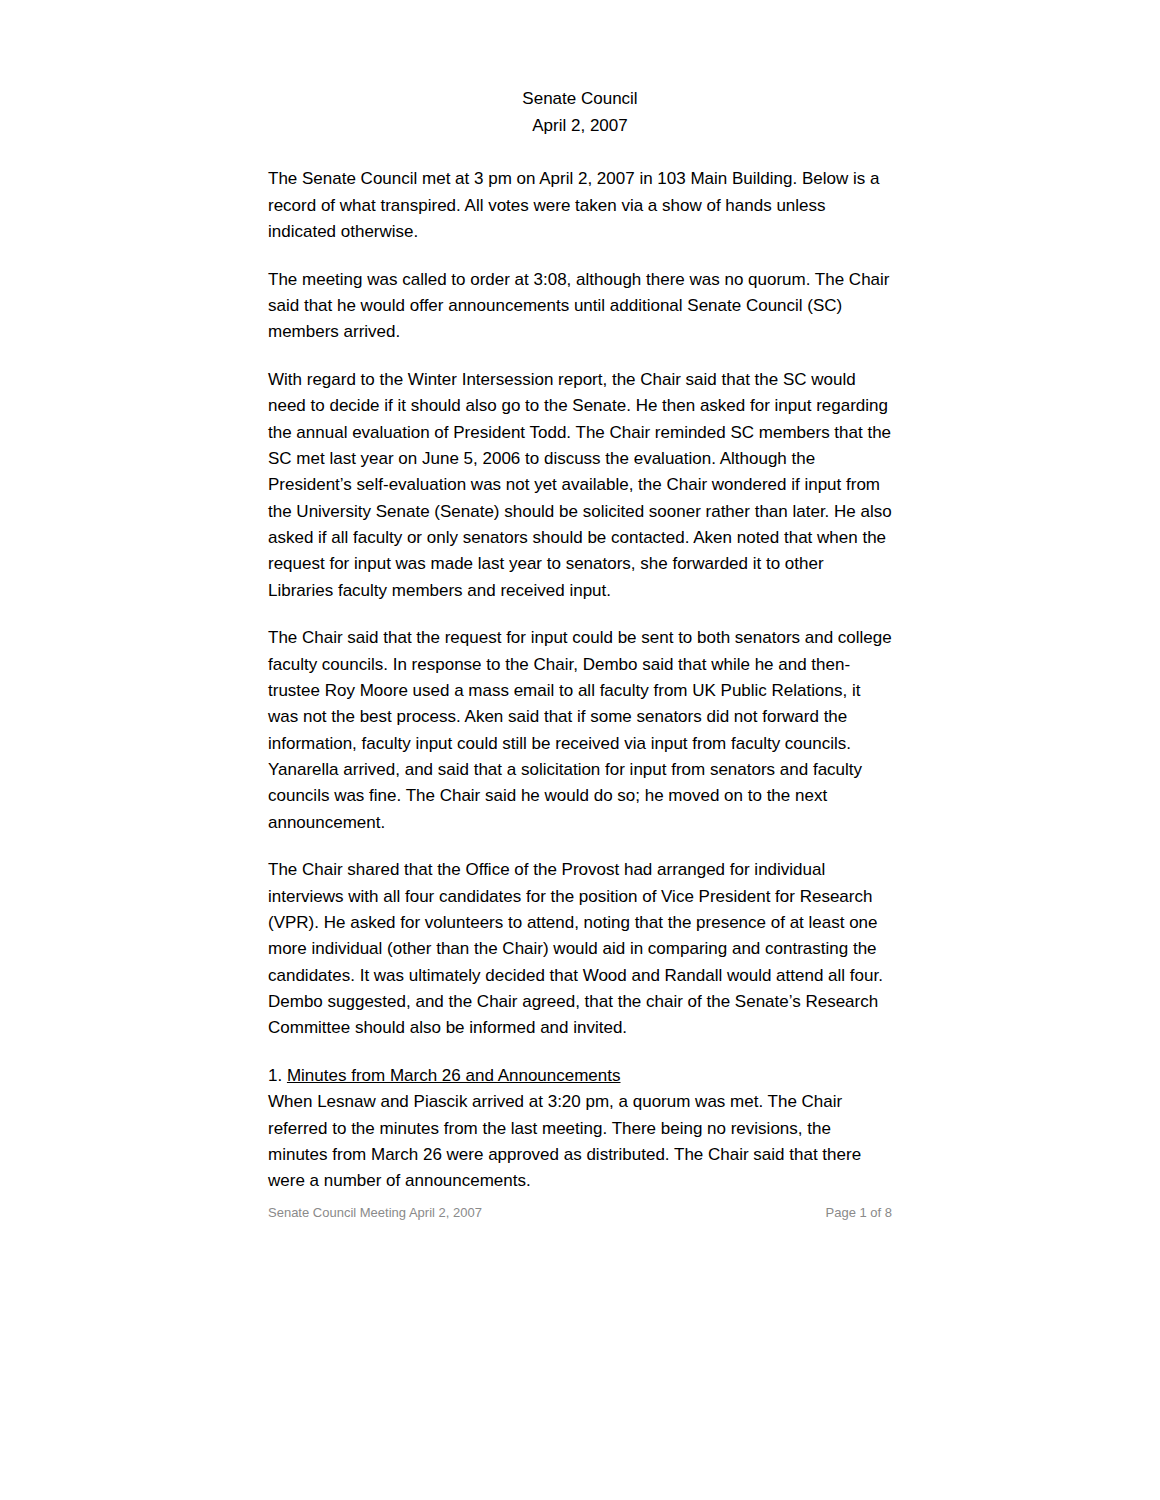Senate Council April 2, 2007
The Senate Council met at 3 pm on April 2, 2007 in 103 Main Building. Below is a record of what transpired. All votes were taken via a show of hands unless indicated otherwise.
The meeting was called to order at 3:08, although there was no quorum. The Chair said that he would offer announcements until additional Senate Council (SC) members arrived.
With regard to the Winter Intersession report, the Chair said that the SC would need to decide if it should also go to the Senate. He then asked for input regarding the annual evaluation of President Todd. The Chair reminded SC members that the SC met last year on June 5, 2006 to discuss the evaluation. Although the President’s self-evaluation was not yet available, the Chair wondered if input from the University Senate (Senate) should be solicited sooner rather than later. He also asked if all faculty or only senators should be contacted. Aken noted that when the request for input was made last year to senators, she forwarded it to other Libraries faculty members and received input.
The Chair said that the request for input could be sent to both senators and college faculty councils. In response to the Chair, Dembo said that while he and then-trustee Roy Moore used a mass email to all faculty from UK Public Relations, it was not the best process. Aken said that if some senators did not forward the information, faculty input could still be received via input from faculty councils. Yanarella arrived, and said that a solicitation for input from senators and faculty councils was fine. The Chair said he would do so; he moved on to the next announcement.
The Chair shared that the Office of the Provost had arranged for individual interviews with all four candidates for the position of Vice President for Research (VPR). He asked for volunteers to attend, noting that the presence of at least one more individual (other than the Chair) would aid in comparing and contrasting the candidates. It was ultimately decided that Wood and Randall would attend all four. Dembo suggested, and the Chair agreed, that the chair of the Senate’s Research Committee should also be informed and invited.
1. Minutes from March 26 and Announcements
When Lesnaw and Piascik arrived at 3:20 pm, a quorum was met. The Chair referred to the minutes from the last meeting. There being no revisions, the minutes from March 26 were approved as distributed. The Chair said that there were a number of announcements.
Senate Council Meeting April 2, 2007 Page 1 of 8